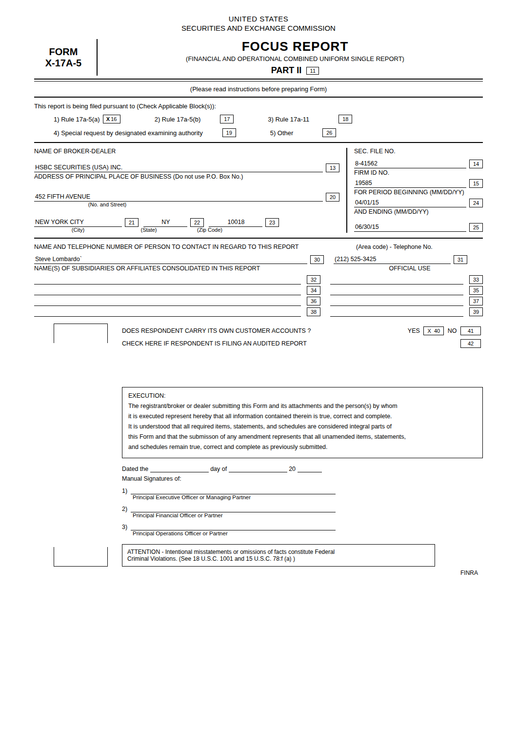UNITED STATES
SECURITIES AND EXCHANGE COMMISSION
FORM
X-17A-5
FOCUS REPORT
(FINANCIAL AND OPERATIONAL COMBINED UNIFORM SINGLE REPORT)
PART II 11
(Please read instructions before preparing Form)
This report is being filed pursuant to (Check Applicable Block(s)):
1) Rule 17a-5(a)16
2) Rule 17a-5(b)17
3) Rule 17a-1118
4) Special request by designated examining authority19
5) Other26
NAME OF BROKER-DEALER
HSBC SECURITIES (USA) INC.
13
ADDRESS OF PRINCIPAL PLACE OF BUSINESS (Do not use P.O. Box No.)
452 FIFTH AVENUE
20
(No. and Street)
NEW YORK CITY
21
NY
22
10018
23
(City)
(State)
(Zip Code)
SEC. FILE NO.
8-41562
14
FIRM ID NO.
19585
15
FOR PERIOD BEGINNING (MM/DD/YY)
04/01/15
24
AND ENDING (MM/DD/YY)
06/30/15
25
NAME AND TELEPHONE NUMBER OF PERSON TO CONTACT IN REGARD TO THIS REPORT
(Area code) - Telephone No.
Steve Lombardo`
30
(212) 525-3425
31
NAME(S) OF SUBSIDIARIES OR AFFILIATES CONSOLIDATED IN THIS REPORT
OFFICIAL USE
| | 32 | | | 33 |
| | 34 | | | 35 |
| | 36 | | | 37 |
| | 38 | | | 39 |
DOES RESPONDENT CARRY ITS OWN CUSTOMER ACCOUNTS ?
YES X 40 NO 41
CHECK HERE IF RESPONDENT IS FILING AN AUDITED REPORT
42
EXECUTION:
The registrant/broker or dealer submitting this Form and its attachments and the person(s) by whom
it is executed represent hereby that all information contained therein is true, correct and complete.
It is understood that all required items, statements, and schedules are considered integral parts of
this Form and that the submisson of any amendment represents that all unamended items, statements,
and schedules remain true, correct and complete as previously submitted.
Dated the day of 20
Manual Signatures of:
1)
Principal Executive Officer or Managing Partner
2)
Principal Financial Officer or Partner
3)
Principal Operations Officer or Partner
ATTENTION - Intentional misstatements or omissions of facts constitute Federal
Criminal Violations. (See 18 U.S.C. 1001 and 15 U.S.C. 78:f (a) )
FINRA